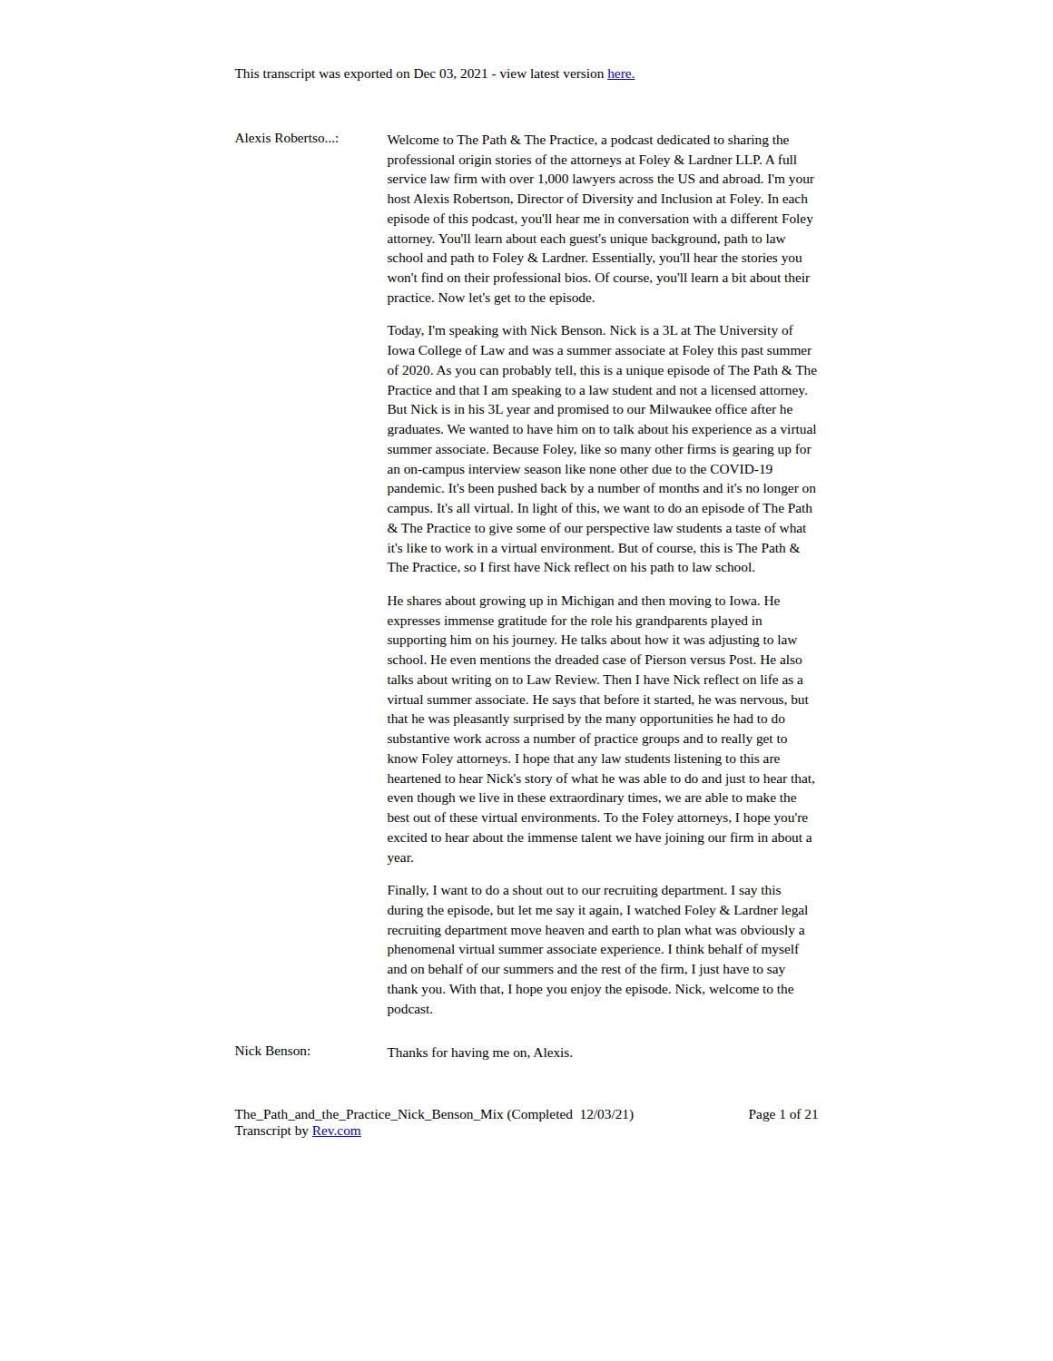This transcript was exported on Dec 03, 2021 - view latest version here.
| Alexis Robertso...: | Welcome to The Path & The Practice, a podcast dedicated to sharing the professional origin stories of the attorneys at Foley & Lardner LLP. A full service law firm with over 1,000 lawyers across the US and abroad. I'm your host Alexis Robertson, Director of Diversity and Inclusion at Foley. In each episode of this podcast, you'll hear me in conversation with a different Foley attorney. You'll learn about each guest's unique background, path to law school and path to Foley & Lardner. Essentially, you'll hear the stories you won't find on their professional bios. Of course, you'll learn a bit about their practice. Now let's get to the episode. Today, I'm speaking with Nick Benson. Nick is a 3L at The University of Iowa College of Law and was a summer associate at Foley this past summer of 2020. As you can probably tell, this is a unique episode of The Path & The Practice and that I am speaking to a law student and not a licensed attorney. But Nick is in his 3L year and promised to our Milwaukee office after he graduates. We wanted to have him on to talk about his experience as a virtual summer associate. Because Foley, like so many other firms is gearing up for an on-campus interview season like none other due to the COVID-19 pandemic. It's been pushed back by a number of months and it's no longer on campus. It's all virtual. In light of this, we want to do an episode of The Path & The Practice to give some of our perspective law students a taste of what it's like to work in a virtual environment. But of course, this is The Path & The Practice, so I first have Nick reflect on his path to law school. He shares about growing up in Michigan and then moving to Iowa. He expresses immense gratitude for the role his grandparents played in supporting him on his journey. He talks about how it was adjusting to law school. He even mentions the dreaded case of Pierson versus Post. He also talks about writing on to Law Review. Then I have Nick reflect on life as a virtual summer associate. He says that before it started, he was nervous, but that he was pleasantly surprised by the many opportunities he had to do substantive work across a number of practice groups and to really get to know Foley attorneys. I hope that any law students listening to this are heartened to hear Nick's story of what he was able to do and just to hear that, even though we live in these extraordinary times, we are able to make the best out of these virtual environments. To the Foley attorneys, I hope you're excited to hear about the immense talent we have joining our firm in about a year. Finally, I want to do a shout out to our recruiting department. I say this during the episode, but let me say it again, I watched Foley & Lardner legal recruiting department move heaven and earth to plan what was obviously a phenomenal virtual summer associate experience. I think behalf of myself and on behalf of our summers and the rest of the firm, I just have to say thank you. With that, I hope you enjoy the episode. Nick, welcome to the podcast. |
| Nick Benson: | Thanks for having me on, Alexis. |
The_Path_and_the_Practice_Nick_Benson_Mix (Completed 12/03/21)
Transcript by Rev.com
Page 1 of 21